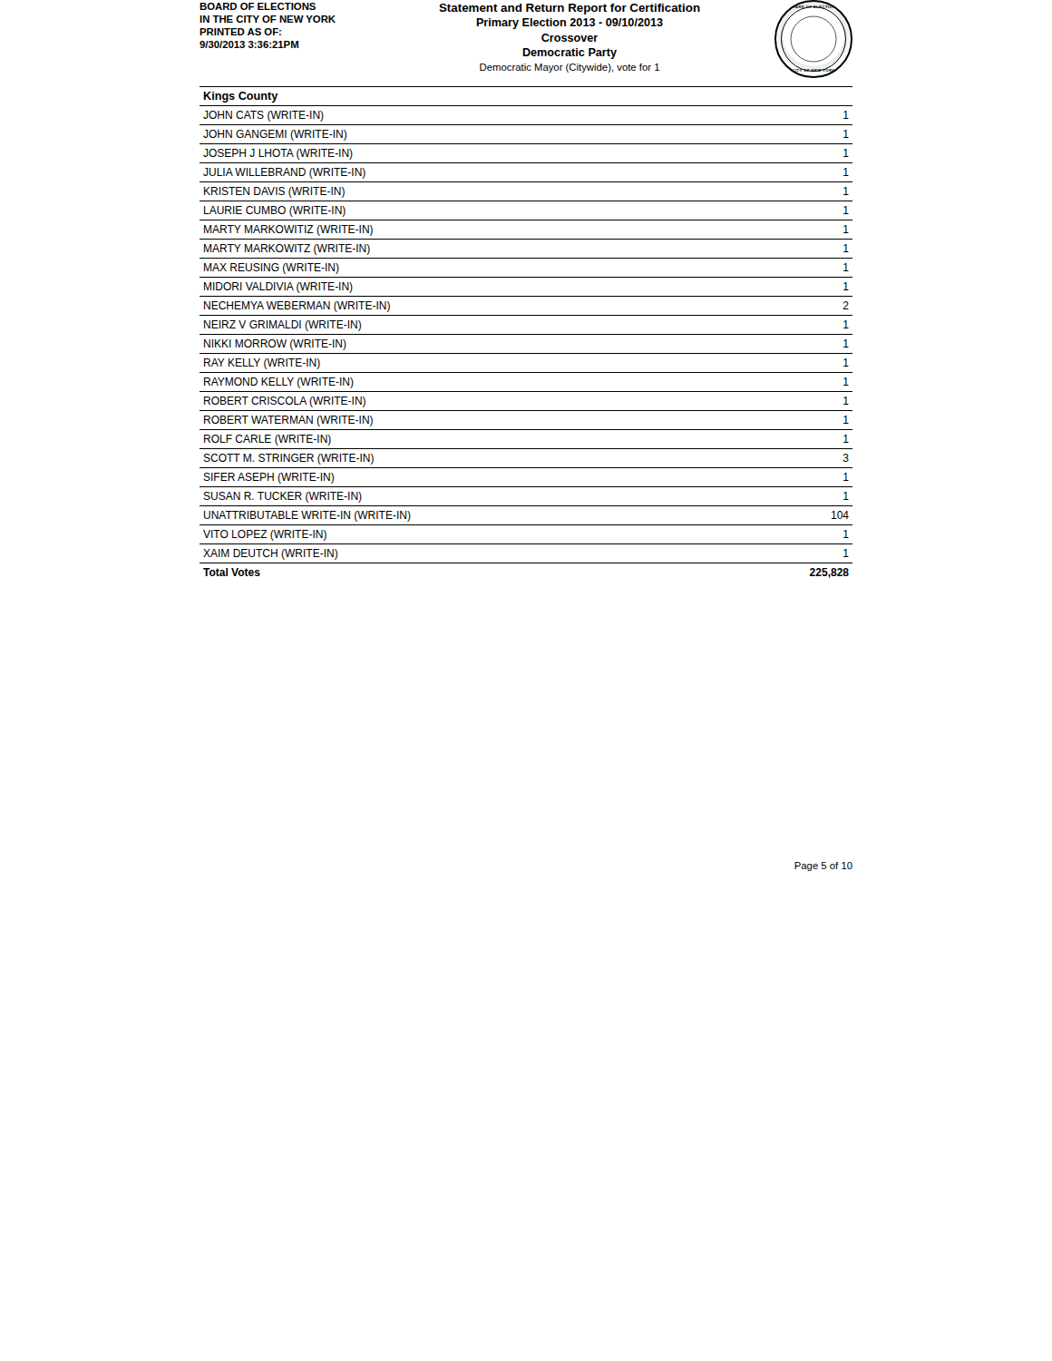BOARD OF ELECTIONS
IN THE CITY OF NEW YORK
PRINTED AS OF:
9/30/2013 3:36:21PM
Statement and Return Report for Certification
Primary Election 2013 - 09/10/2013
Crossover
Democratic Party
Democratic Mayor (Citywide), vote for 1
BOARD OF ELECTIONS
CITY OF NEW YORK
Kings County
| JOHN CATS (WRITE-IN) | 1 |
| JOHN GANGEMI (WRITE-IN) | 1 |
| JOSEPH J LHOTA (WRITE-IN) | 1 |
| JULIA WILLEBRAND (WRITE-IN) | 1 |
| KRISTEN DAVIS (WRITE-IN) | 1 |
| LAURIE CUMBO (WRITE-IN) | 1 |
| MARTY MARKOWITIZ (WRITE-IN) | 1 |
| MARTY MARKOWITZ (WRITE-IN) | 1 |
| MAX REUSING (WRITE-IN) | 1 |
| MIDORI VALDIVIA (WRITE-IN) | 1 |
| NECHEMYA WEBERMAN (WRITE-IN) | 2 |
| NEIRZ V GRIMALDI (WRITE-IN) | 1 |
| NIKKI MORROW (WRITE-IN) | 1 |
| RAY KELLY (WRITE-IN) | 1 |
| RAYMOND KELLY (WRITE-IN) | 1 |
| ROBERT CRISCOLA (WRITE-IN) | 1 |
| ROBERT WATERMAN (WRITE-IN) | 1 |
| ROLF CARLE (WRITE-IN) | 1 |
| SCOTT M. STRINGER (WRITE-IN) | 3 |
| SIFER ASEPH (WRITE-IN) | 1 |
| SUSAN R. TUCKER (WRITE-IN) | 1 |
| UNATTRIBUTABLE WRITE-IN (WRITE-IN) | 104 |
| VITO LOPEZ (WRITE-IN) | 1 |
| XAIM DEUTCH (WRITE-IN) | 1 |
| Total Votes | 225,828 |
Page 5 of 10